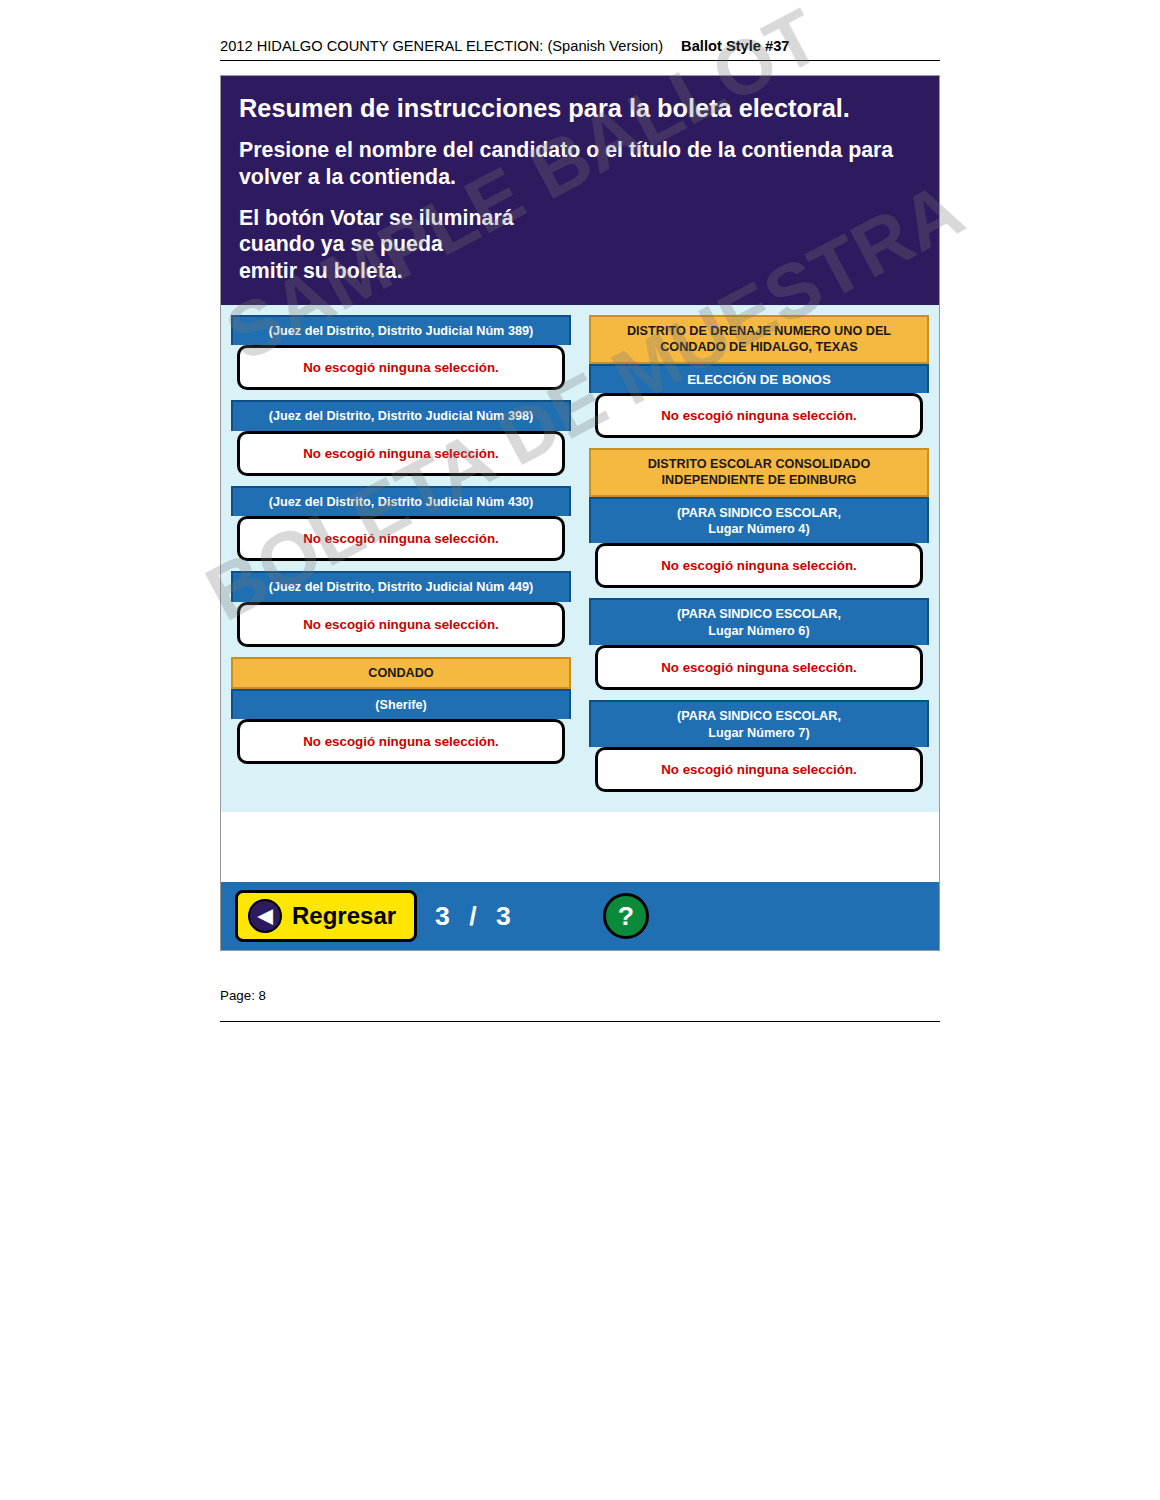2012 HIDALGO COUNTY GENERAL ELECTION: (Spanish Version)Ballot Style #37
Resumen de instrucciones para la boleta electoral.
Presione el nombre del candidato o el título de la contienda para volver a la contienda.
El botón Votar se iluminará
cuando ya se pueda
emitir su boleta.
(Juez del Distrito, Distrito Judicial Núm 389)
No escogió ninguna selección.
(Juez del Distrito, Distrito Judicial Núm 398)
No escogió ninguna selección.
(Juez del Distrito, Distrito Judicial Núm 430)
No escogió ninguna selección.
(Juez del Distrito, Distrito Judicial Núm 449)
No escogió ninguna selección.
CONDADO
(Sherife)
No escogió ninguna selección.
DISTRITO DE DRENAJE NUMERO UNO DEL CONDADO DE HIDALGO, TEXAS
ELECCIÓN DE BONOS
No escogió ninguna selección.
DISTRITO ESCOLAR CONSOLIDADO INDEPENDIENTE DE EDINBURG
(PARA SINDICO ESCOLAR,
Lugar Número 4)
No escogió ninguna selección.
(PARA SINDICO ESCOLAR,
Lugar Número 6)
No escogió ninguna selección.
(PARA SINDICO ESCOLAR,
Lugar Número 7)
No escogió ninguna selección.
◀ Regresar
3 / 3
?
SAMPLE BALLOT
BOLETA DE MUESTRA
Page: 8